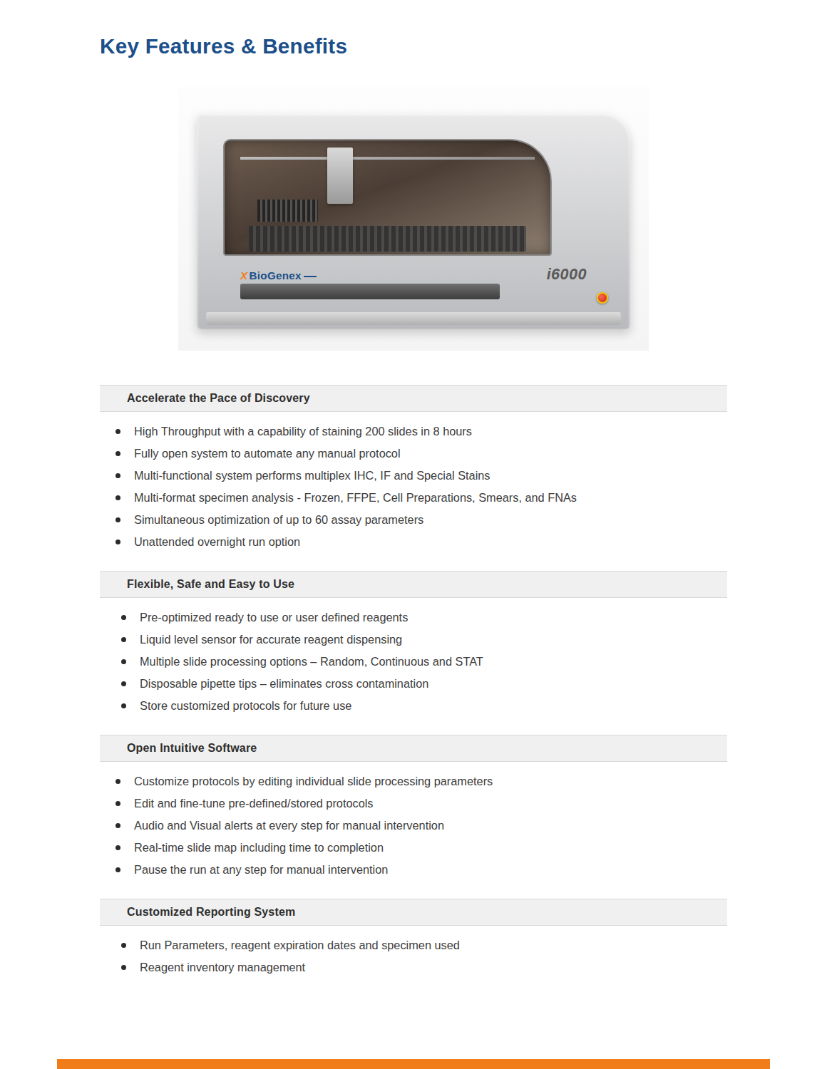Key Features & Benefits
XBioGenex
i6000
Accelerate the Pace of Discovery
High Throughput with a capability of staining 200 slides in 8 hours
Fully open system to automate any manual protocol
Multi-functional system performs multiplex IHC, IF and Special Stains
Multi-format specimen analysis - Frozen, FFPE, Cell Preparations, Smears, and FNAs
Simultaneous optimization of up to 60 assay parameters
Unattended overnight run option
Flexible, Safe and Easy to Use
Pre-optimized ready to use or user defined reagents
Liquid level sensor for accurate reagent dispensing
Multiple slide processing options – Random, Continuous and STAT
Disposable pipette tips – eliminates cross contamination
Store customized protocols for future use
Open Intuitive Software
Customize protocols by editing individual slide processing parameters
Edit and fine-tune pre-defined/stored protocols
Audio and Visual alerts at every step for manual intervention
Real-time slide map including time to completion
Pause the run at any step for manual intervention
Customized Reporting System
Run Parameters, reagent expiration dates and specimen used
Reagent inventory management